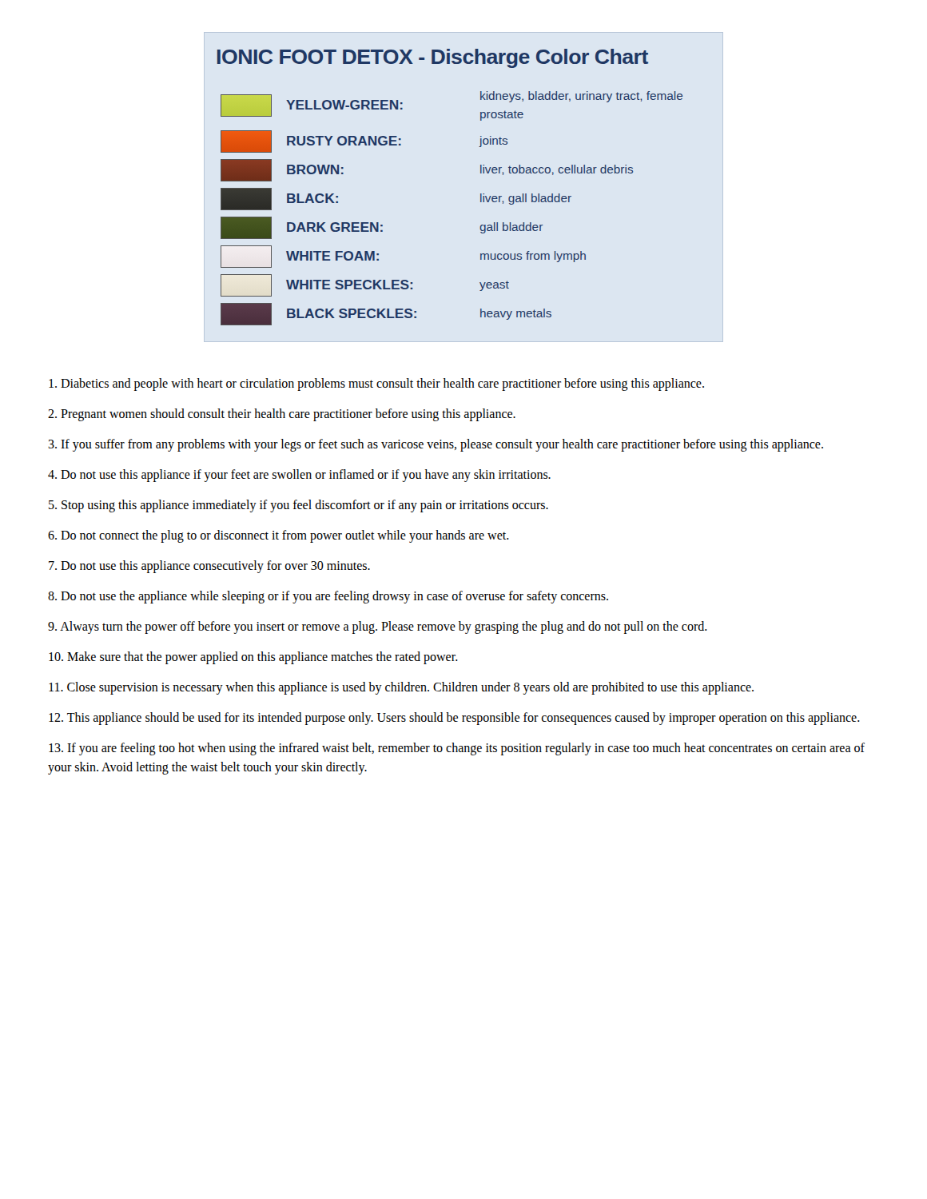IONIC FOOT DETOX - Discharge Color Chart
| | YELLOW-GREEN: | kidneys, bladder, urinary tract, female prostate |
| | RUSTY ORANGE: | joints |
| | BROWN: | liver, tobacco, cellular debris |
| | BLACK: | liver, gall bladder |
| | DARK GREEN: | gall bladder |
| | WHITE FOAM: | mucous from lymph |
| | WHITE SPECKLES: | yeast |
| | BLACK SPECKLES: | heavy metals |
Diabetics and people with heart or circulation problems must consult their health care practitioner before using this appliance.
Pregnant women should consult their health care practitioner before using this appliance.
If you suffer from any problems with your legs or feet such as varicose veins, please consult your health care practitioner before using this appliance.
Do not use this appliance if your feet are swollen or inflamed or if you have any skin irritations.
Stop using this appliance immediately if you feel discomfort or if any pain or irritations occurs.
Do not connect the plug to or disconnect it from power outlet while your hands are wet.
Do not use this appliance consecutively for over 30 minutes.
Do not use the appliance while sleeping or if you are feeling drowsy in case of overuse for safety concerns.
Always turn the power off before you insert or remove a plug. Please remove by grasping the plug and do not pull on the cord.
Make sure that the power applied on this appliance matches the rated power.
Close supervision is necessary when this appliance is used by children. Children under 8 years old are prohibited to use this appliance.
This appliance should be used for its intended purpose only. Users should be responsible for consequences caused by improper operation on this appliance.
If you are feeling too hot when using the infrared waist belt, remember to change its position regularly in case too much heat concentrates on certain area of your skin. Avoid letting the waist belt touch your skin directly.